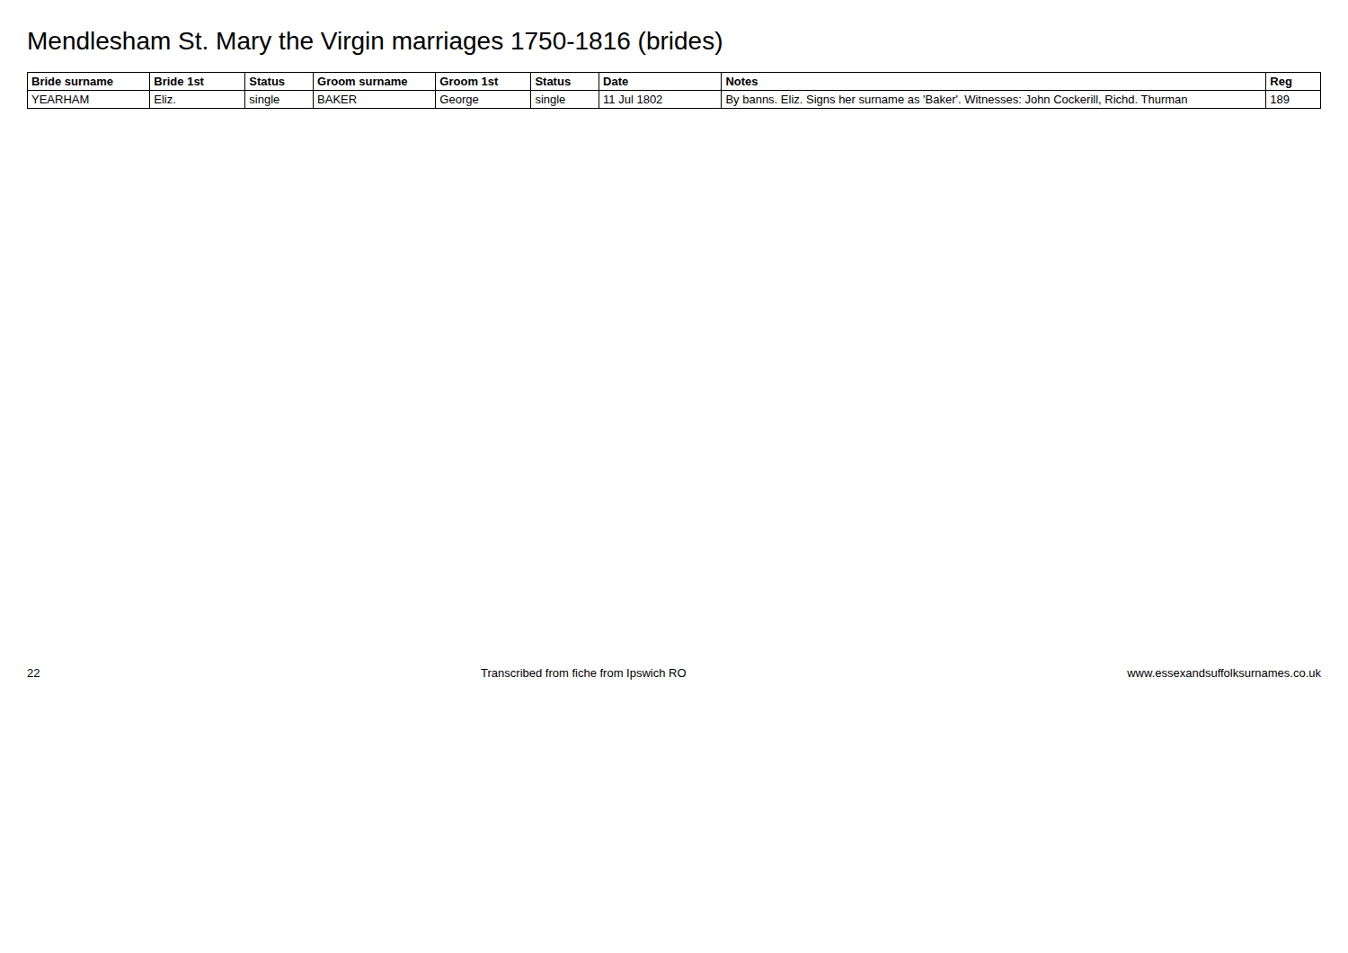Mendlesham St. Mary the Virgin marriages 1750-1816 (brides)
| Bride surname | Bride 1st | Status | Groom surname | Groom 1st | Status | Date | Notes | Reg |
| --- | --- | --- | --- | --- | --- | --- | --- | --- |
| YEARHAM | Eliz. | single | BAKER | George | single | 11 Jul 1802 | By banns. Eliz. Signs her surname as 'Baker'. Witnesses: John Cockerill, Richd. Thurman | 189 |
22 Transcribed from fiche from Ipswich RO www.essexandsuffolksurnames.co.uk